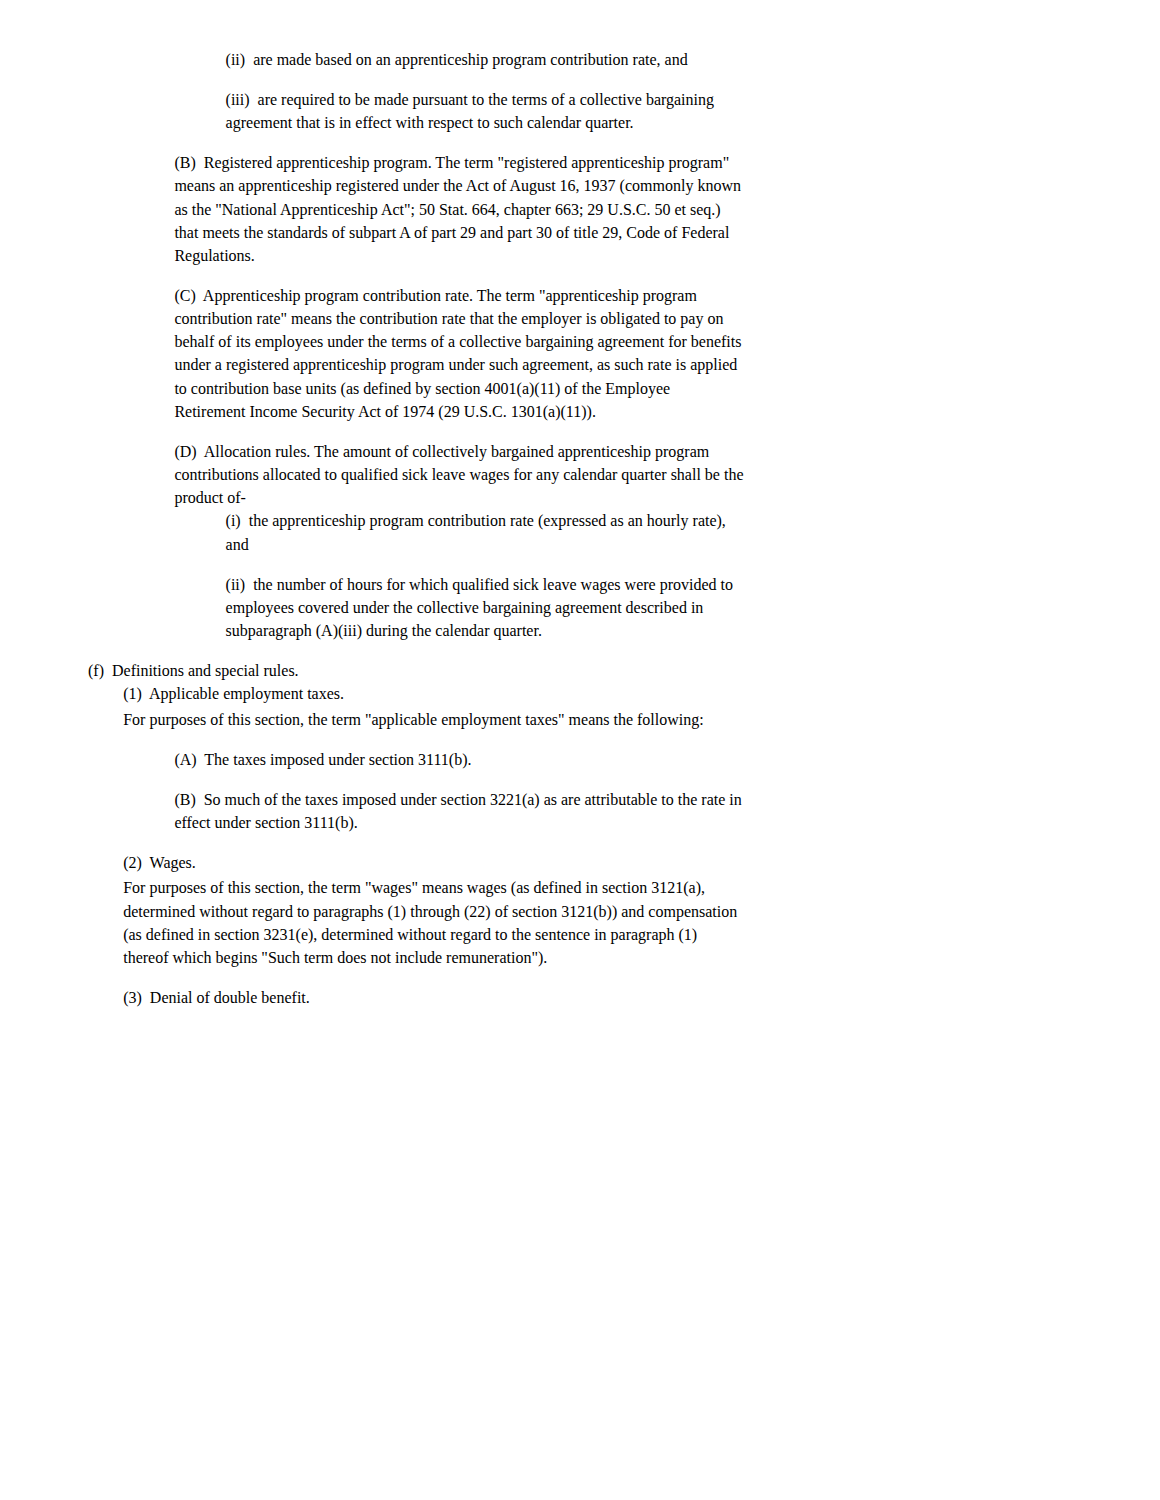(ii) are made based on an apprenticeship program contribution rate, and
(iii) are required to be made pursuant to the terms of a collective bargaining agreement that is in effect with respect to such calendar quarter.
(B) Registered apprenticeship program. The term "registered apprenticeship program" means an apprenticeship registered under the Act of August 16, 1937 (commonly known as the "National Apprenticeship Act"; 50 Stat. 664, chapter 663; 29 U.S.C. 50 et seq.) that meets the standards of subpart A of part 29 and part 30 of title 29, Code of Federal Regulations.
(C) Apprenticeship program contribution rate. The term "apprenticeship program contribution rate" means the contribution rate that the employer is obligated to pay on behalf of its employees under the terms of a collective bargaining agreement for benefits under a registered apprenticeship program under such agreement, as such rate is applied to contribution base units (as defined by section 4001(a)(11) of the Employee Retirement Income Security Act of 1974 (29 U.S.C. 1301(a)(11)).
(D) Allocation rules. The amount of collectively bargained apprenticeship program contributions allocated to qualified sick leave wages for any calendar quarter shall be the product of-
(i) the apprenticeship program contribution rate (expressed as an hourly rate), and
(ii) the number of hours for which qualified sick leave wages were provided to employees covered under the collective bargaining agreement described in subparagraph (A)(iii) during the calendar quarter.
(f) Definitions and special rules.
(1) Applicable employment taxes.
For purposes of this section, the term "applicable employment taxes" means the following:
(A) The taxes imposed under section 3111(b).
(B) So much of the taxes imposed under section 3221(a) as are attributable to the rate in effect under section 3111(b).
(2) Wages.
For purposes of this section, the term "wages" means wages (as defined in section 3121(a), determined without regard to paragraphs (1) through (22) of section 3121(b)) and compensation (as defined in section 3231(e), determined without regard to the sentence in paragraph (1) thereof which begins "Such term does not include remuneration").
(3) Denial of double benefit.